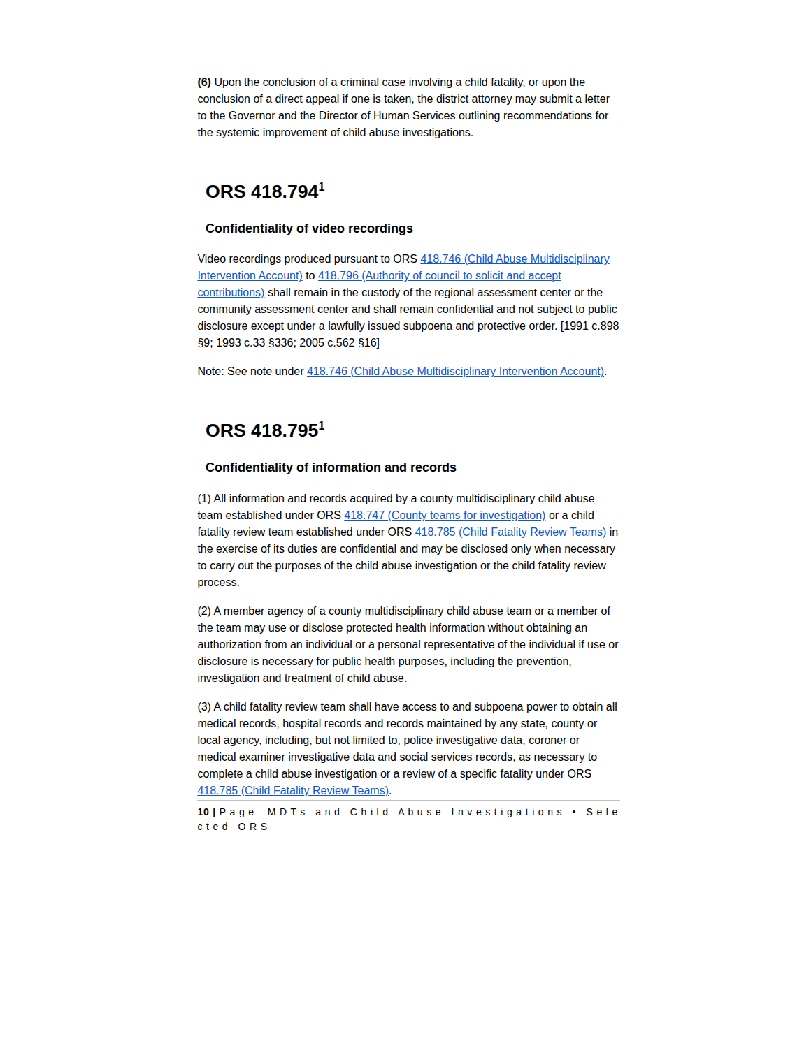(6) Upon the conclusion of a criminal case involving a child fatality, or upon the conclusion of a direct appeal if one is taken, the district attorney may submit a letter to the Governor and the Director of Human Services outlining recommendations for the systemic improvement of child abuse investigations.
ORS 418.7941
Confidentiality of video recordings
Video recordings produced pursuant to ORS 418.746 (Child Abuse Multidisciplinary Intervention Account) to 418.796 (Authority of council to solicit and accept contributions) shall remain in the custody of the regional assessment center or the community assessment center and shall remain confidential and not subject to public disclosure except under a lawfully issued subpoena and protective order. [1991 c.898 §9; 1993 c.33 §336; 2005 c.562 §16]
Note: See note under 418.746 (Child Abuse Multidisciplinary Intervention Account).
ORS 418.7951
Confidentiality of information and records
(1) All information and records acquired by a county multidisciplinary child abuse team established under ORS 418.747 (County teams for investigation) or a child fatality review team established under ORS 418.785 (Child Fatality Review Teams) in the exercise of its duties are confidential and may be disclosed only when necessary to carry out the purposes of the child abuse investigation or the child fatality review process.
(2) A member agency of a county multidisciplinary child abuse team or a member of the team may use or disclose protected health information without obtaining an authorization from an individual or a personal representative of the individual if use or disclosure is necessary for public health purposes, including the prevention, investigation and treatment of child abuse.
(3) A child fatality review team shall have access to and subpoena power to obtain all medical records, hospital records and records maintained by any state, county or local agency, including, but not limited to, police investigative data, coroner or medical examiner investigative data and social services records, as necessary to complete a child abuse investigation or a review of a specific fatality under ORS 418.785 (Child Fatality Review Teams).
10 | P a g e M D T s a n d C h i l d A b u s e I n v e s t i g a t i o n s • S e l e c t e d O R S